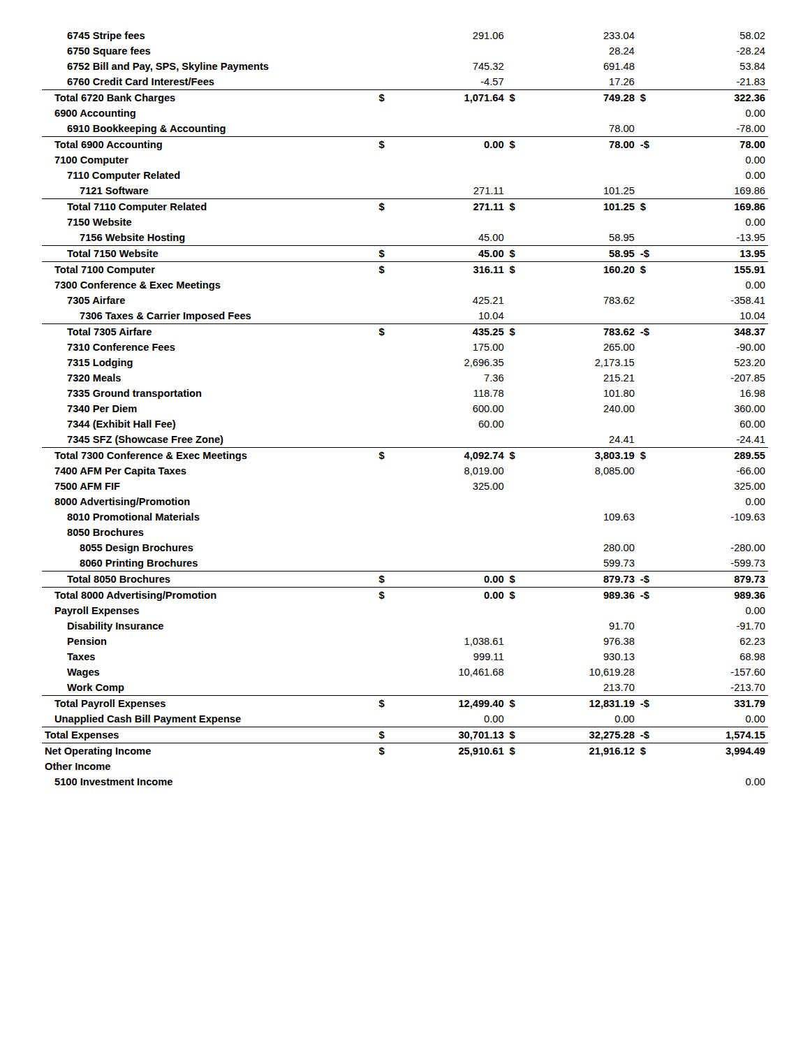| 6745 Stripe fees | | 291.06 | | 233.04 | | 58.02 |
| 6750 Square fees | | | | 28.24 | | -28.24 |
| 6752 Bill and Pay, SPS, Skyline Payments | | 745.32 | | 691.48 | | 53.84 |
| 6760 Credit Card Interest/Fees | | -4.57 | | 17.26 | | -21.83 |
| Total 6720 Bank Charges | $ | 1,071.64 | $ | 749.28 | $ | 322.36 |
| 6900 Accounting | | | | | | 0.00 |
| 6910 Bookkeeping & Accounting | | | | 78.00 | | -78.00 |
| Total 6900 Accounting | $ | 0.00 | $ | 78.00 | -$ | 78.00 |
| 7100 Computer | | | | | | 0.00 |
| 7110 Computer Related | | | | | | 0.00 |
| 7121 Software | | 271.11 | | 101.25 | | 169.86 |
| Total 7110 Computer Related | $ | 271.11 | $ | 101.25 | $ | 169.86 |
| 7150 Website | | | | | | 0.00 |
| 7156 Website Hosting | | 45.00 | | 58.95 | | -13.95 |
| Total 7150 Website | $ | 45.00 | $ | 58.95 | -$ | 13.95 |
| Total 7100 Computer | $ | 316.11 | $ | 160.20 | $ | 155.91 |
| 7300 Conference & Exec Meetings | | | | | | 0.00 |
| 7305 Airfare | | 425.21 | | 783.62 | | -358.41 |
| 7306 Taxes & Carrier Imposed Fees | | 10.04 | | | | 10.04 |
| Total 7305 Airfare | $ | 435.25 | $ | 783.62 | -$ | 348.37 |
| 7310 Conference Fees | | 175.00 | | 265.00 | | -90.00 |
| 7315 Lodging | | 2,696.35 | | 2,173.15 | | 523.20 |
| 7320 Meals | | 7.36 | | 215.21 | | -207.85 |
| 7335 Ground transportation | | 118.78 | | 101.80 | | 16.98 |
| 7340 Per Diem | | 600.00 | | 240.00 | | 360.00 |
| 7344 (Exhibit Hall Fee) | | 60.00 | | | | 60.00 |
| 7345 SFZ (Showcase Free Zone) | | | | 24.41 | | -24.41 |
| Total 7300 Conference & Exec Meetings | $ | 4,092.74 | $ | 3,803.19 | $ | 289.55 |
| 7400 AFM Per Capita Taxes | | 8,019.00 | | 8,085.00 | | -66.00 |
| 7500 AFM FIF | | 325.00 | | | | 325.00 |
| 8000 Advertising/Promotion | | | | | | 0.00 |
| 8010 Promotional Materials | | | | 109.63 | | -109.63 |
| 8050 Brochures | | | | | | |
| 8055 Design Brochures | | | | 280.00 | | -280.00 |
| 8060 Printing Brochures | | | | 599.73 | | -599.73 |
| Total 8050 Brochures | $ | 0.00 | $ | 879.73 | -$ | 879.73 |
| Total 8000 Advertising/Promotion | $ | 0.00 | $ | 989.36 | -$ | 989.36 |
| Payroll Expenses | | | | | | 0.00 |
| Disability Insurance | | | | 91.70 | | -91.70 |
| Pension | | 1,038.61 | | 976.38 | | 62.23 |
| Taxes | | 999.11 | | 930.13 | | 68.98 |
| Wages | | 10,461.68 | | 10,619.28 | | -157.60 |
| Work Comp | | | | 213.70 | | -213.70 |
| Total Payroll Expenses | $ | 12,499.40 | $ | 12,831.19 | -$ | 331.79 |
| Unapplied Cash Bill Payment Expense | | 0.00 | | 0.00 | | 0.00 |
| Total Expenses | $ | 30,701.13 | $ | 32,275.28 | -$ | 1,574.15 |
| Net Operating Income | $ | 25,910.61 | $ | 21,916.12 | $ | 3,994.49 |
| Other Income | | | | | | |
| 5100 Investment Income | | | | | | 0.00 |